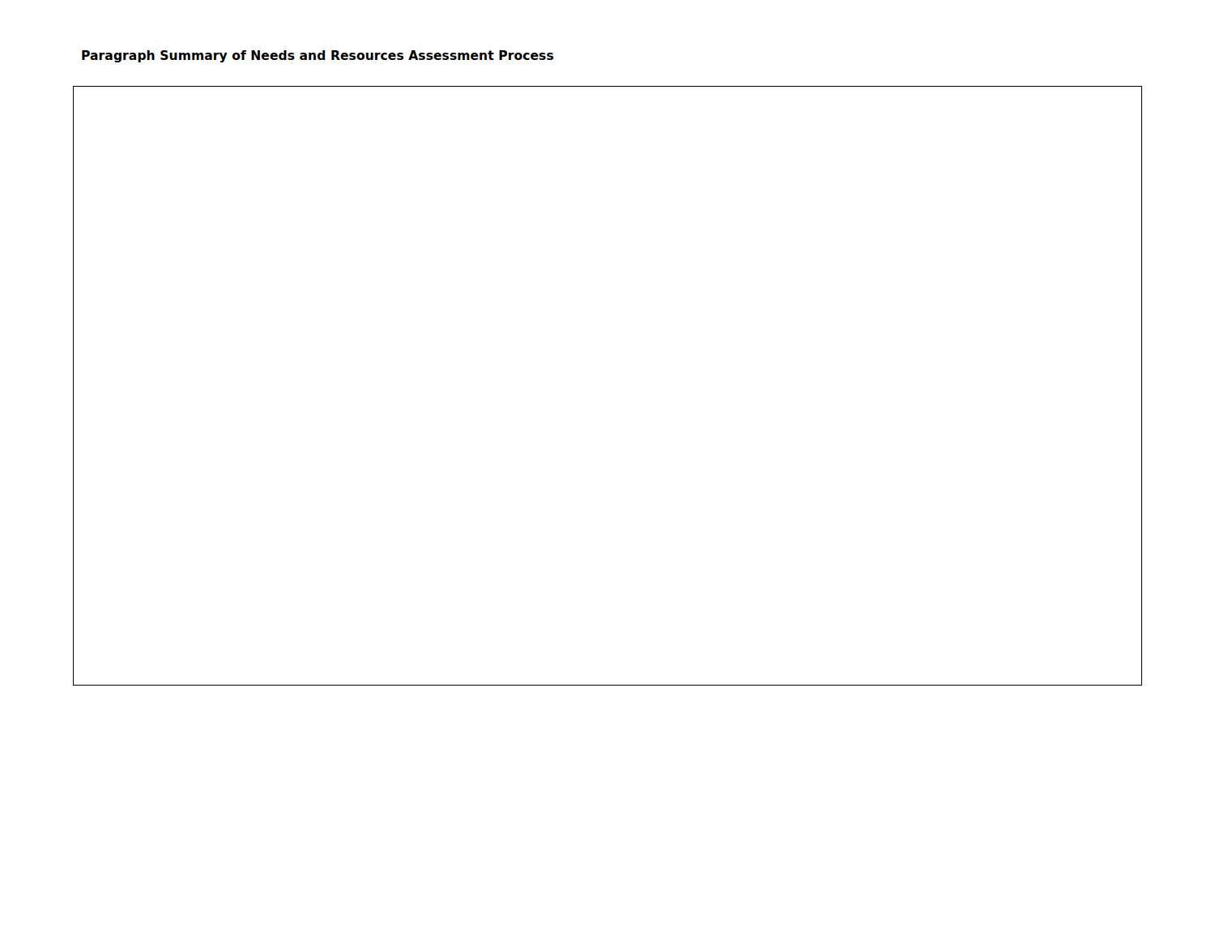Paragraph Summary of Needs and Resources Assessment Process